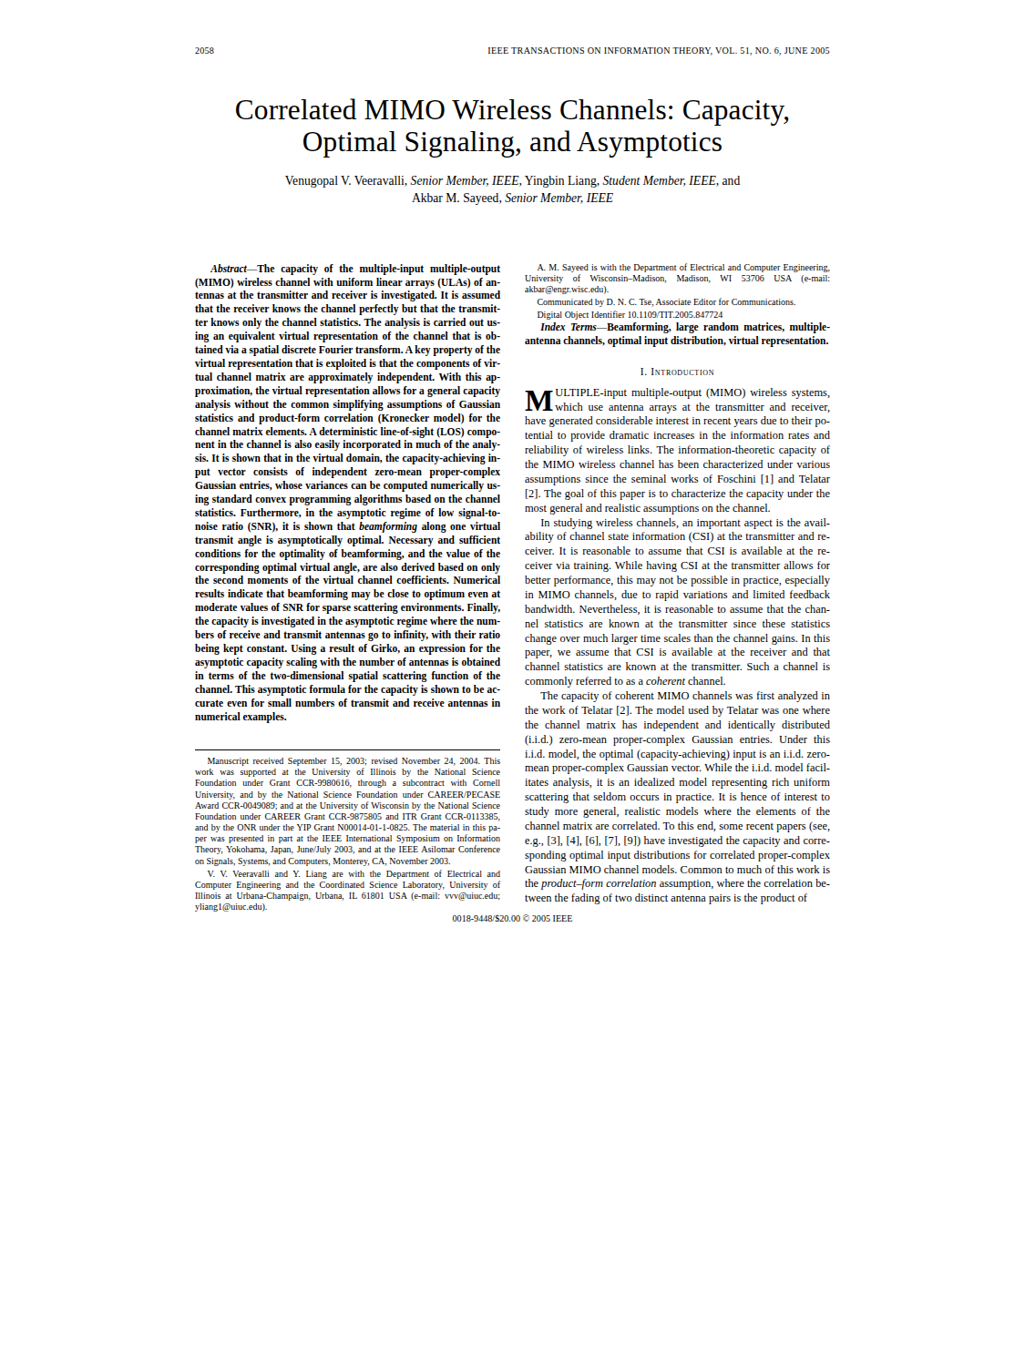2058 IEEE TRANSACTIONS ON INFORMATION THEORY, VOL. 51, NO. 6, JUNE 2005
Correlated MIMO Wireless Channels: Capacity,
Optimal Signaling, and Asymptotics
Venugopal V. Veeravalli, Senior Member, IEEE, Yingbin Liang, Student Member, IEEE, and
Akbar M. Sayeed, Senior Member, IEEE
Abstract—The capacity of the multiple-input multiple-output (MIMO) wireless channel with uniform linear arrays (ULAs) of antennas at the transmitter and receiver is investigated. It is assumed that the receiver knows the channel perfectly but that the transmitter knows only the channel statistics. The analysis is carried out using an equivalent virtual representation of the channel that is obtained via a spatial discrete Fourier transform. A key property of the virtual representation that is exploited is that the components of virtual channel matrix are approximately independent. With this approximation, the virtual representation allows for a general capacity analysis without the common simplifying assumptions of Gaussian statistics and product-form correlation (Kronecker model) for the channel matrix elements. A deterministic line-of-sight (LOS) component in the channel is also easily incorporated in much of the analysis. It is shown that in the virtual domain, the capacity-achieving input vector consists of independent zero-mean proper-complex Gaussian entries, whose variances can be computed numerically using standard convex programming algorithms based on the channel statistics. Furthermore, in the asymptotic regime of low signal-to-noise ratio (SNR), it is shown that beamforming along one virtual transmit angle is asymptotically optimal. Necessary and sufficient conditions for the optimality of beamforming, and the value of the corresponding optimal virtual angle, are also derived based on only the second moments of the virtual channel coefficients. Numerical results indicate that beamforming may be close to optimum even at moderate values of SNR for sparse scattering environments. Finally, the capacity is investigated in the asymptotic regime where the numbers of receive and transmit antennas go to infinity, with their ratio being kept constant. Using a result of Girko, an expression for the asymptotic capacity scaling with the number of antennas is obtained in terms of the two-dimensional spatial scattering function of the channel. This asymptotic formula for the capacity is shown to be accurate even for small numbers of transmit and receive antennas in numerical examples.
Manuscript received September 15, 2003; revised November 24, 2004. This work was supported at the University of Illinois by the National Science Foundation under Grant CCR-9980616, through a subcontract with Cornell University, and by the National Science Foundation under CAREER/PECASE Award CCR-0049089; and at the University of Wisconsin by the National Science Foundation under CAREER Grant CCR-9875805 and ITR Grant CCR-0113385, and by the ONR under the YIP Grant N00014-01-1-0825. The material in this paper was presented in part at the IEEE International Symposium on Information Theory, Yokohama, Japan, June/July 2003, and at the IEEE Asilomar Conference on Signals, Systems, and Computers, Monterey, CA, November 2003.
V. V. Veeravalli and Y. Liang are with the Department of Electrical and Computer Engineering and the Coordinated Science Laboratory, University of Illinois at Urbana-Champaign, Urbana, IL 61801 USA (e-mail: vvv@uiuc.edu; yliang1@uiuc.edu).
A. M. Sayeed is with the Department of Electrical and Computer Engineering, University of Wisconsin–Madison, Madison, WI 53706 USA (e-mail: akbar@engr.wisc.edu).
Communicated by D. N. C. Tse, Associate Editor for Communications.
Digital Object Identifier 10.1109/TIT.2005.847724
Index Terms—Beamforming, large random matrices, multiple-antenna channels, optimal input distribution, virtual representation.
I. Introduction
MULTIPLE-input multiple-output (MIMO) wireless systems, which use antenna arrays at the transmitter and receiver, have generated considerable interest in recent years due to their potential to provide dramatic increases in the information rates and reliability of wireless links. The information-theoretic capacity of the MIMO wireless channel has been characterized under various assumptions since the seminal works of Foschini [1] and Telatar [2]. The goal of this paper is to characterize the capacity under the most general and realistic assumptions on the channel.
In studying wireless channels, an important aspect is the availability of channel state information (CSI) at the transmitter and receiver. It is reasonable to assume that CSI is available at the receiver via training. While having CSI at the transmitter allows for better performance, this may not be possible in practice, especially in MIMO channels, due to rapid variations and limited feedback bandwidth. Nevertheless, it is reasonable to assume that the channel statistics are known at the transmitter since these statistics change over much larger time scales than the channel gains. In this paper, we assume that CSI is available at the receiver and that channel statistics are known at the transmitter. Such a channel is commonly referred to as a coherent channel.
The capacity of coherent MIMO channels was first analyzed in the work of Telatar [2]. The model used by Telatar was one where the channel matrix has independent and identically distributed (i.i.d.) zero-mean proper-complex Gaussian entries. Under this i.i.d. model, the optimal (capacity-achieving) input is an i.i.d. zero-mean proper-complex Gaussian vector. While the i.i.d. model facilitates analysis, it is an idealized model representing rich uniform scattering that seldom occurs in practice. It is hence of interest to study more general, realistic models where the elements of the channel matrix are correlated. To this end, some recent papers (see, e.g., [3], [4], [6], [7], [9]) have investigated the capacity and corresponding optimal input distributions for correlated proper-complex Gaussian MIMO channel models. Common to much of this work is the product–form correlation assumption, where the correlation between the fading of two distinct antenna pairs is the product of
0018-9448/$20.00 © 2005 IEEE